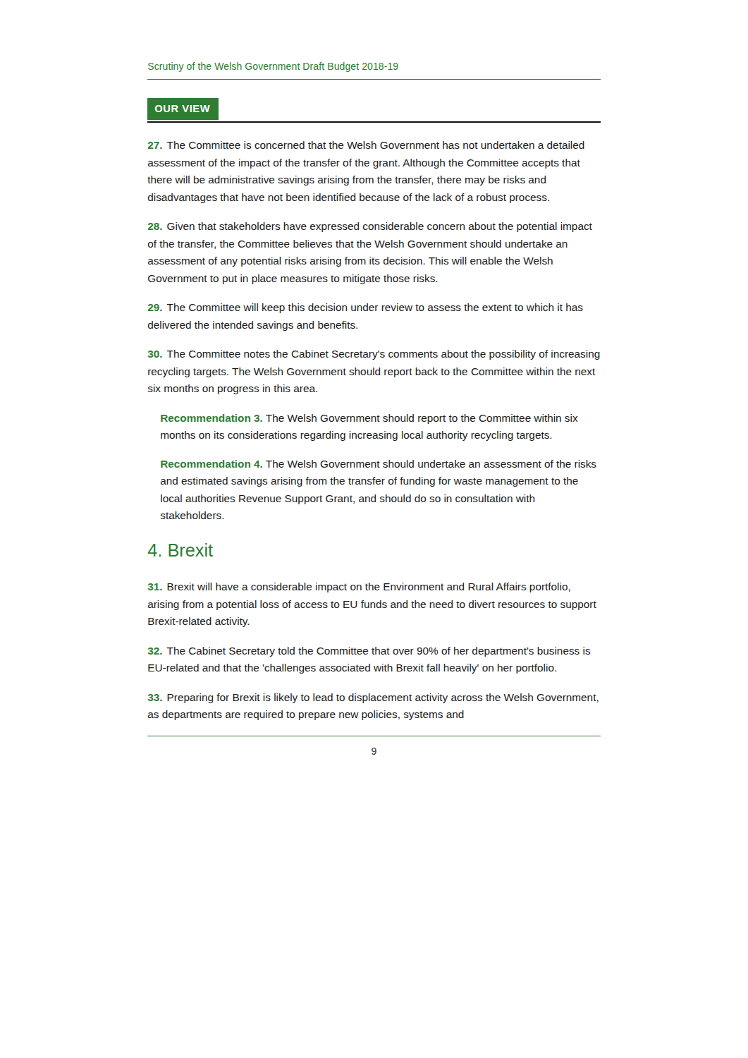Scrutiny of the Welsh Government Draft Budget 2018-19
OUR VIEW
27. The Committee is concerned that the Welsh Government has not undertaken a detailed assessment of the impact of the transfer of the grant. Although the Committee accepts that there will be administrative savings arising from the transfer, there may be risks and disadvantages that have not been identified because of the lack of a robust process.
28. Given that stakeholders have expressed considerable concern about the potential impact of the transfer, the Committee believes that the Welsh Government should undertake an assessment of any potential risks arising from its decision. This will enable the Welsh Government to put in place measures to mitigate those risks.
29. The Committee will keep this decision under review to assess the extent to which it has delivered the intended savings and benefits.
30. The Committee notes the Cabinet Secretary's comments about the possibility of increasing recycling targets. The Welsh Government should report back to the Committee within the next six months on progress in this area.
Recommendation 3. The Welsh Government should report to the Committee within six months on its considerations regarding increasing local authority recycling targets.
Recommendation 4. The Welsh Government should undertake an assessment of the risks and estimated savings arising from the transfer of funding for waste management to the local authorities Revenue Support Grant, and should do so in consultation with stakeholders.
4. Brexit
31. Brexit will have a considerable impact on the Environment and Rural Affairs portfolio, arising from a potential loss of access to EU funds and the need to divert resources to support Brexit-related activity.
32. The Cabinet Secretary told the Committee that over 90% of her department's business is EU-related and that the 'challenges associated with Brexit fall heavily' on her portfolio.
33. Preparing for Brexit is likely to lead to displacement activity across the Welsh Government, as departments are required to prepare new policies, systems and
9